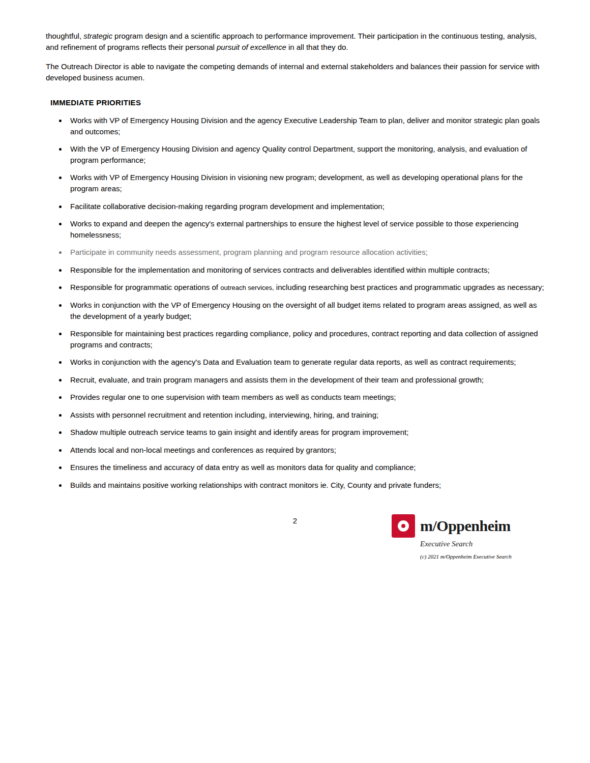thoughtful, strategic program design and a scientific approach to performance improvement. Their participation in the continuous testing, analysis, and refinement of programs reflects their personal pursuit of excellence in all that they do.
The Outreach Director is able to navigate the competing demands of internal and external stakeholders and balances their passion for service with developed business acumen.
IMMEDIATE PRIORITIES
Works with VP of Emergency Housing Division and the agency Executive Leadership Team to plan, deliver and monitor strategic plan goals and outcomes;
With the VP of Emergency Housing Division and agency Quality control Department, support the monitoring, analysis, and evaluation of program performance;
Works with VP of Emergency Housing Division in visioning new program; development, as well as developing operational plans for the program areas;
Facilitate collaborative decision-making regarding program development and implementation;
Works to expand and deepen the agency's external partnerships to ensure the highest level of service possible to those experiencing homelessness;
Participate in community needs assessment, program planning and program resource allocation activities;
Responsible for the implementation and monitoring of services contracts and deliverables identified within multiple contracts;
Responsible for programmatic operations of outreach services, including researching best practices and programmatic upgrades as necessary;
Works in conjunction with the VP of Emergency Housing on the oversight of all budget items related to program areas assigned, as well as the development of a yearly budget;
Responsible for maintaining best practices regarding compliance, policy and procedures, contract reporting and data collection of assigned programs and contracts;
Works in conjunction with the agency's Data and Evaluation team to generate regular data reports, as well as contract requirements;
Recruit, evaluate, and train program managers and assists them in the development of their team and professional growth;
Provides regular one to one supervision with team members as well as conducts team meetings;
Assists with personnel recruitment and retention including, interviewing, hiring, and training;
Shadow multiple outreach service teams to gain insight and identify areas for program improvement;
Attends local and non-local meetings and conferences as required by grantors;
Ensures the timeliness and accuracy of data entry as well as monitors data for quality and compliance;
Builds and maintains positive working relationships with contract monitors ie. City, County and private funders;
2
m/Oppenheim
Executive Search
(c) 2021 m/Oppenheim Executive Search